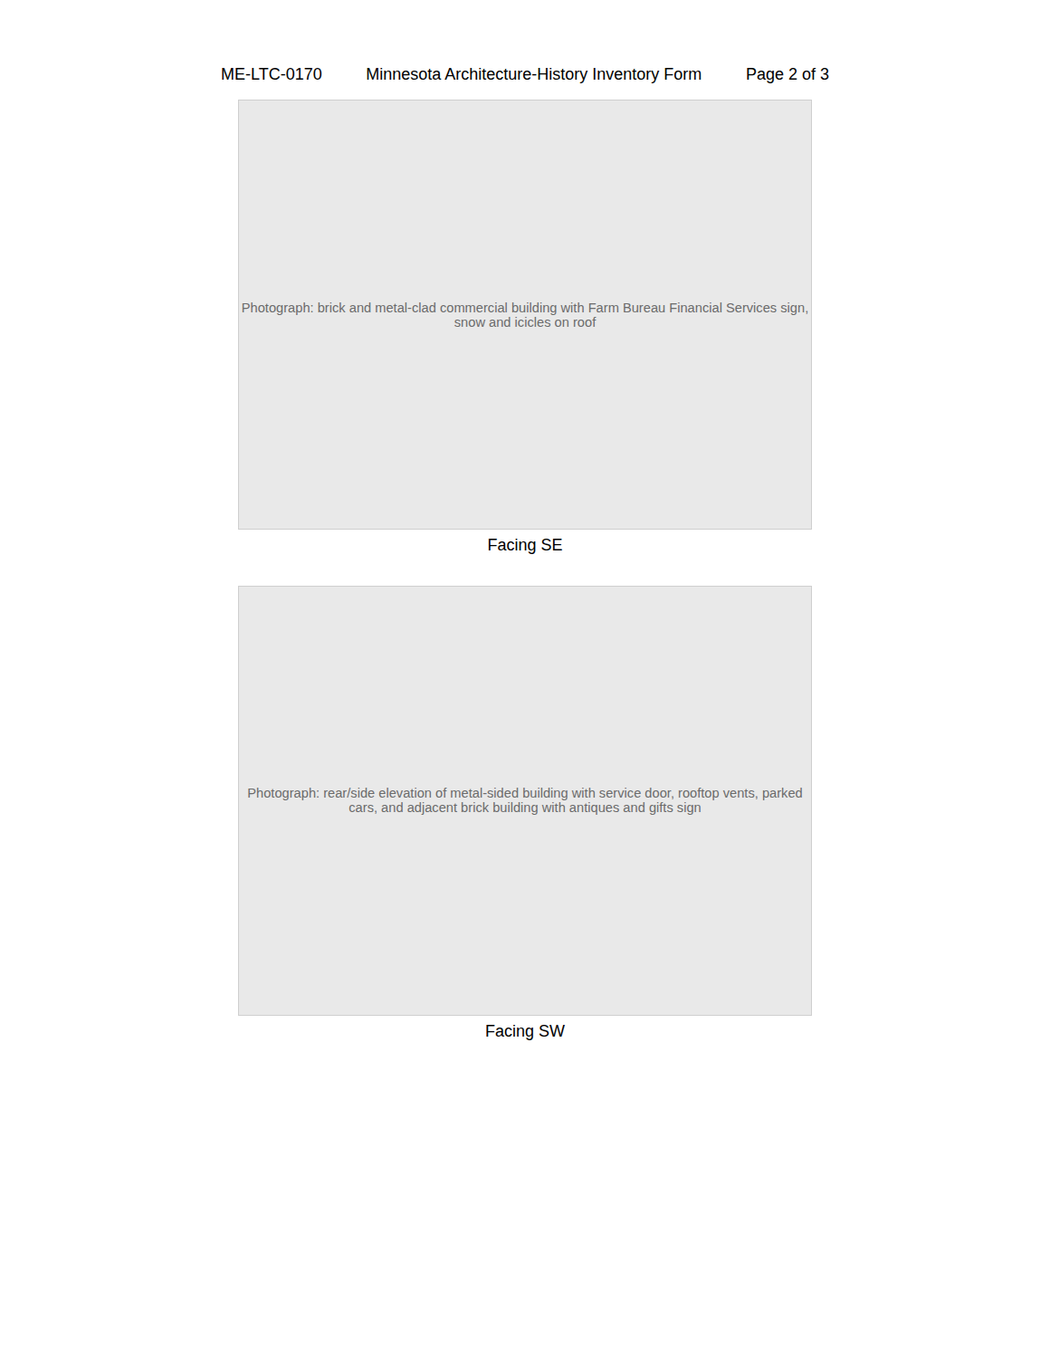ME-LTC-0170 Minnesota Architecture-History Inventory Form Page 2 of 3
Photograph: brick and metal-clad commercial building with Farm Bureau Financial Services sign, snow and icicles on roof
Facing SE
Photograph: rear/side elevation of metal-sided building with service door, rooftop vents, parked cars, and adjacent brick building with antiques and gifts sign
Facing SW